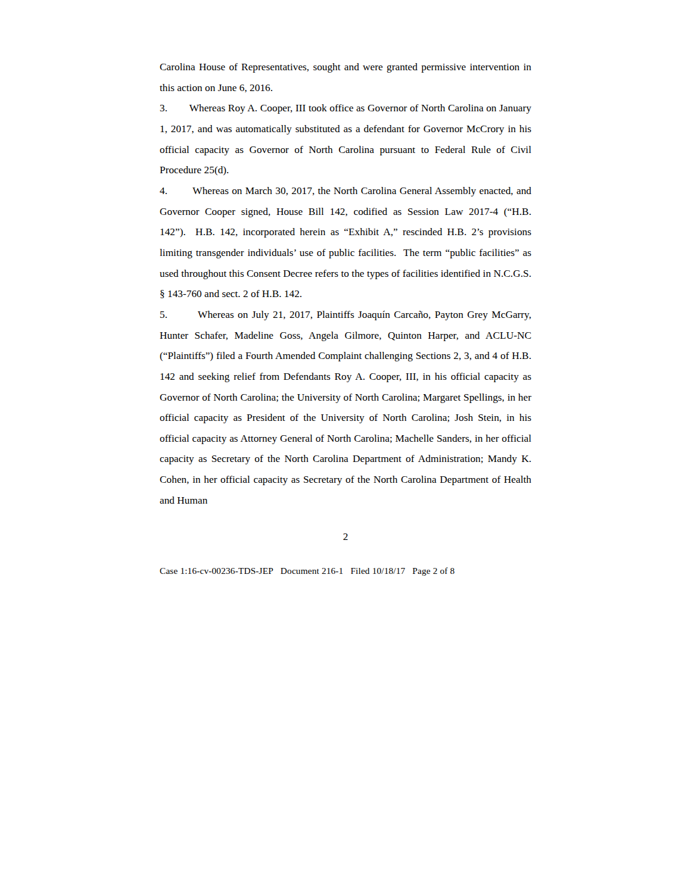Carolina House of Representatives, sought and were granted permissive intervention in this action on June 6, 2016.
3. Whereas Roy A. Cooper, III took office as Governor of North Carolina on January 1, 2017, and was automatically substituted as a defendant for Governor McCrory in his official capacity as Governor of North Carolina pursuant to Federal Rule of Civil Procedure 25(d).
4. Whereas on March 30, 2017, the North Carolina General Assembly enacted, and Governor Cooper signed, House Bill 142, codified as Session Law 2017-4 (“H.B. 142”). H.B. 142, incorporated herein as “Exhibit A,” rescinded H.B. 2’s provisions limiting transgender individuals’ use of public facilities. The term “public facilities” as used throughout this Consent Decree refers to the types of facilities identified in N.C.G.S. § 143-760 and sect. 2 of H.B. 142.
5. Whereas on July 21, 2017, Plaintiffs Joaquín Carcaño, Payton Grey McGarry, Hunter Schafer, Madeline Goss, Angela Gilmore, Quinton Harper, and ACLU-NC (“Plaintiffs”) filed a Fourth Amended Complaint challenging Sections 2, 3, and 4 of H.B. 142 and seeking relief from Defendants Roy A. Cooper, III, in his official capacity as Governor of North Carolina; the University of North Carolina; Margaret Spellings, in her official capacity as President of the University of North Carolina; Josh Stein, in his official capacity as Attorney General of North Carolina; Machelle Sanders, in her official capacity as Secretary of the North Carolina Department of Administration; Mandy K. Cohen, in her official capacity as Secretary of the North Carolina Department of Health and Human
2
Case 1:16-cv-00236-TDS-JEP Document 216-1 Filed 10/18/17 Page 2 of 8